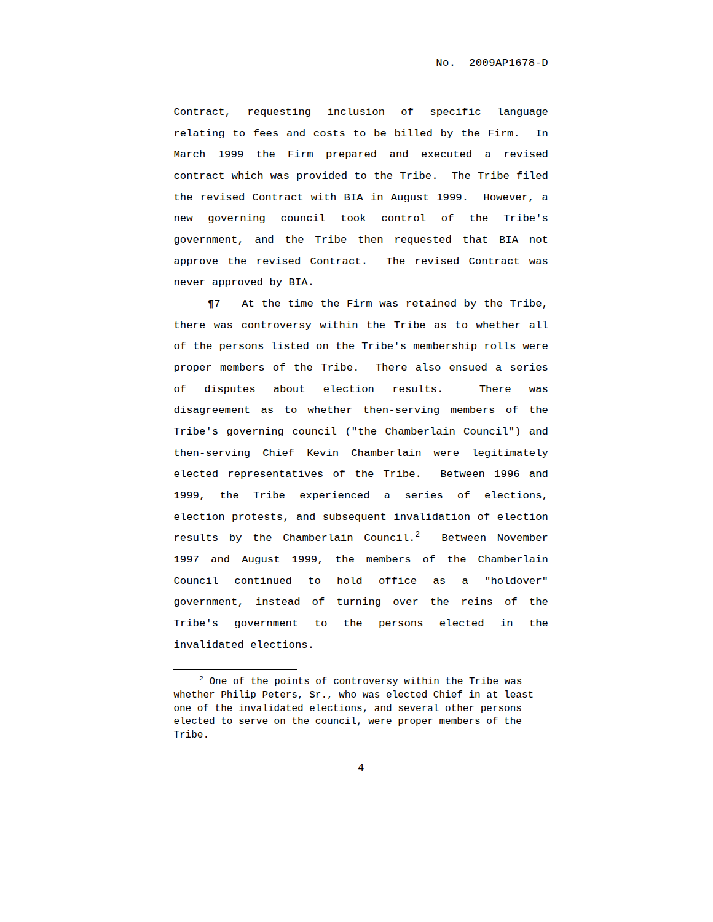No. 2009AP1678-D
Contract, requesting inclusion of specific language relating to fees and costs to be billed by the Firm. In March 1999 the Firm prepared and executed a revised contract which was provided to the Tribe. The Tribe filed the revised Contract with BIA in August 1999. However, a new governing council took control of the Tribe's government, and the Tribe then requested that BIA not approve the revised Contract. The revised Contract was never approved by BIA.
¶7 At the time the Firm was retained by the Tribe, there was controversy within the Tribe as to whether all of the persons listed on the Tribe's membership rolls were proper members of the Tribe. There also ensued a series of disputes about election results. There was disagreement as to whether then-serving members of the Tribe's governing council ("the Chamberlain Council") and then-serving Chief Kevin Chamberlain were legitimately elected representatives of the Tribe. Between 1996 and 1999, the Tribe experienced a series of elections, election protests, and subsequent invalidation of election results by the Chamberlain Council.2 Between November 1997 and August 1999, the members of the Chamberlain Council continued to hold office as a "holdover" government, instead of turning over the reins of the Tribe's government to the persons elected in the invalidated elections.
2 One of the points of controversy within the Tribe was whether Philip Peters, Sr., who was elected Chief in at least one of the invalidated elections, and several other persons elected to serve on the council, were proper members of the Tribe.
4